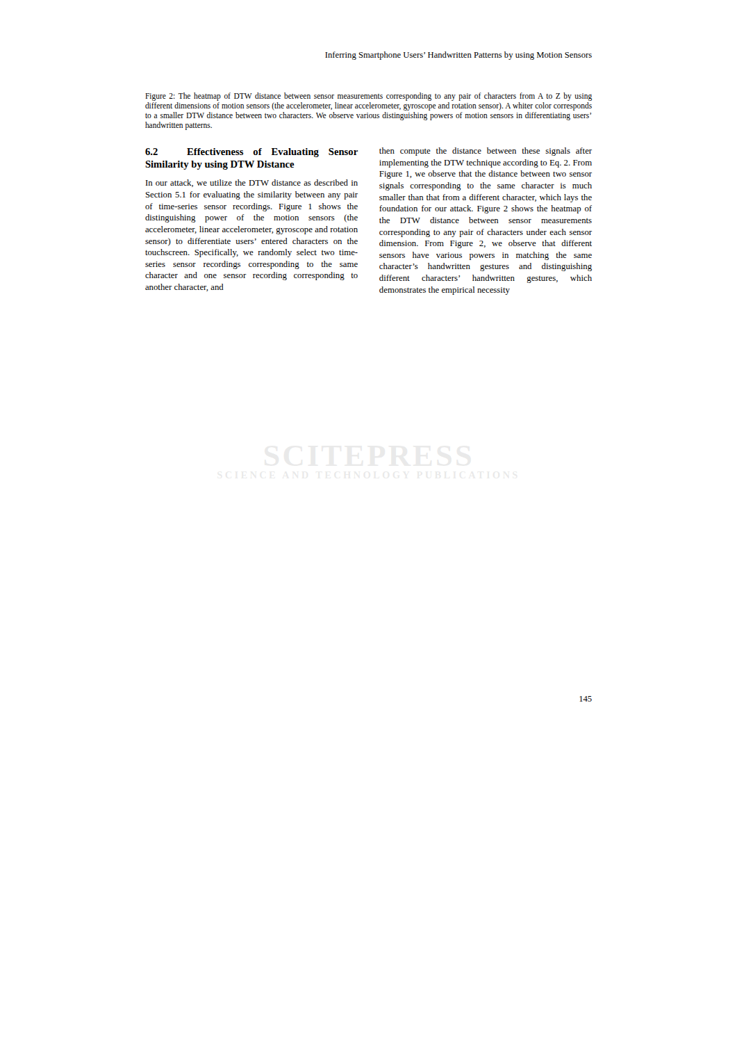Inferring Smartphone Users’ Handwritten Patterns by using Motion Sensors
Figure 2: The heatmap of DTW distance between sensor measurements corresponding to any pair of characters from A to Z by using different dimensions of motion sensors (the accelerometer, linear accelerometer, gyroscope and rotation sensor). A whiter color corresponds to a smaller DTW distance between two characters. We observe various distinguishing powers of motion sensors in differentiating users’ handwritten patterns.
6.2 Effectiveness of Evaluating Sensor Similarity by using DTW Distance
In our attack, we utilize the DTW distance as described in Section 5.1 for evaluating the similarity between any pair of time-series sensor recordings. Figure 1 shows the distinguishing power of the motion sensors (the accelerometer, linear accelerometer, gyroscope and rotation sensor) to differentiate users’ entered characters on the touchscreen. Specifically, we randomly select two time-series sensor recordings corresponding to the same character and one sensor recording corresponding to another character, and
then compute the distance between these signals after implementing the DTW technique according to Eq. 2. From Figure 1, we observe that the distance between two sensor signals corresponding to the same character is much smaller than that from a different character, which lays the foundation for our attack. Figure 2 shows the heatmap of the DTW distance between sensor measurements corresponding to any pair of characters under each sensor dimension. From Figure 2, we observe that different sensors have various powers in matching the same character’s handwritten gestures and distinguishing different characters’ handwritten gestures, which demonstrates the empirical necessity
SCITEPRESSSCIENCE AND TECHNOLOGY PUBLICATIONS
145